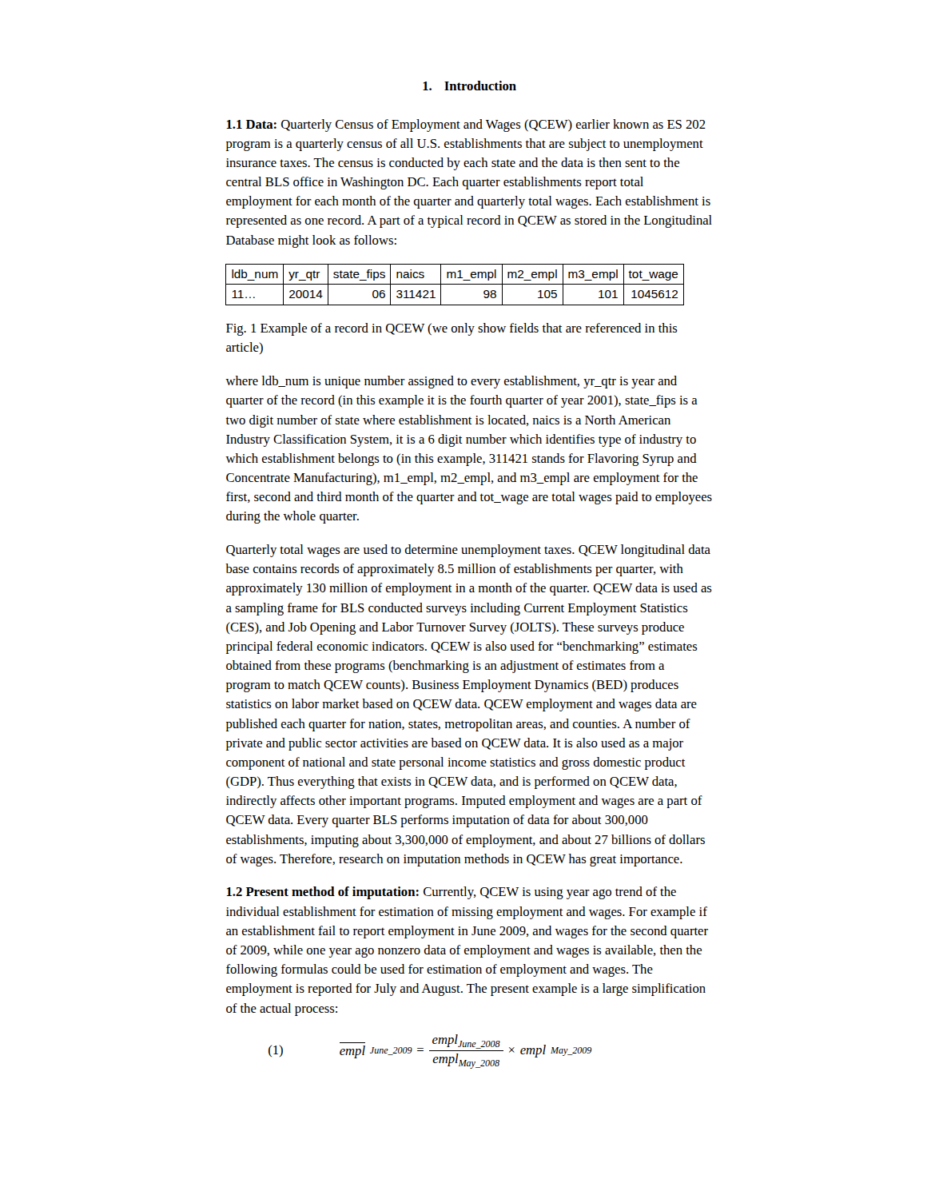1. Introduction
1.1 Data: Quarterly Census of Employment and Wages (QCEW) earlier known as ES 202 program is a quarterly census of all U.S. establishments that are subject to unemployment insurance taxes. The census is conducted by each state and the data is then sent to the central BLS office in Washington DC. Each quarter establishments report total employment for each month of the quarter and quarterly total wages. Each establishment is represented as one record. A part of a typical record in QCEW as stored in the Longitudinal Database might look as follows:
| ldb_num | yr_qtr | state_fips | naics | m1_empl | m2_empl | m3_empl | tot_wage |
| 11… | 20014 | 06 | 311421 | 98 | 105 | 101 | 1045612 |
Fig. 1 Example of a record in QCEW (we only show fields that are referenced in this article)
where ldb_num is unique number assigned to every establishment, yr_qtr is year and quarter of the record (in this example it is the fourth quarter of year 2001), state_fips is a two digit number of state where establishment is located, naics is a North American Industry Classification System, it is a 6 digit number which identifies type of industry to which establishment belongs to (in this example, 311421 stands for Flavoring Syrup and Concentrate Manufacturing), m1_empl, m2_empl, and m3_empl are employment for the first, second and third month of the quarter and tot_wage are total wages paid to employees during the whole quarter.
Quarterly total wages are used to determine unemployment taxes. QCEW longitudinal data base contains records of approximately 8.5 million of establishments per quarter, with approximately 130 million of employment in a month of the quarter. QCEW data is used as a sampling frame for BLS conducted surveys including Current Employment Statistics (CES), and Job Opening and Labor Turnover Survey (JOLTS). These surveys produce principal federal economic indicators. QCEW is also used for “benchmarking” estimates obtained from these programs (benchmarking is an adjustment of estimates from a program to match QCEW counts). Business Employment Dynamics (BED) produces statistics on labor market based on QCEW data. QCEW employment and wages data are published each quarter for nation, states, metropolitan areas, and counties. A number of private and public sector activities are based on QCEW data. It is also used as a major component of national and state personal income statistics and gross domestic product (GDP). Thus everything that exists in QCEW data, and is performed on QCEW data, indirectly affects other important programs. Imputed employment and wages are a part of QCEW data. Every quarter BLS performs imputation of data for about 300,000 establishments, imputing about 3,300,000 of employment, and about 27 billions of dollars of wages. Therefore, research on imputation methods in QCEW has great importance.
1.2 Present method of imputation: Currently, QCEW is using year ago trend of the individual establishment for estimation of missing employment and wages. For example if an establishment fail to report employment in June 2009, and wages for the second quarter of 2009, while one year ago nonzero data of employment and wages is available, then the following formulas could be used for estimation of employment and wages. The employment is reported for July and August. The present example is a large simplification of the actual process:
(1)
emplJune_2009 = emplJune_2008 emplMay_2008 × emplMay_2009